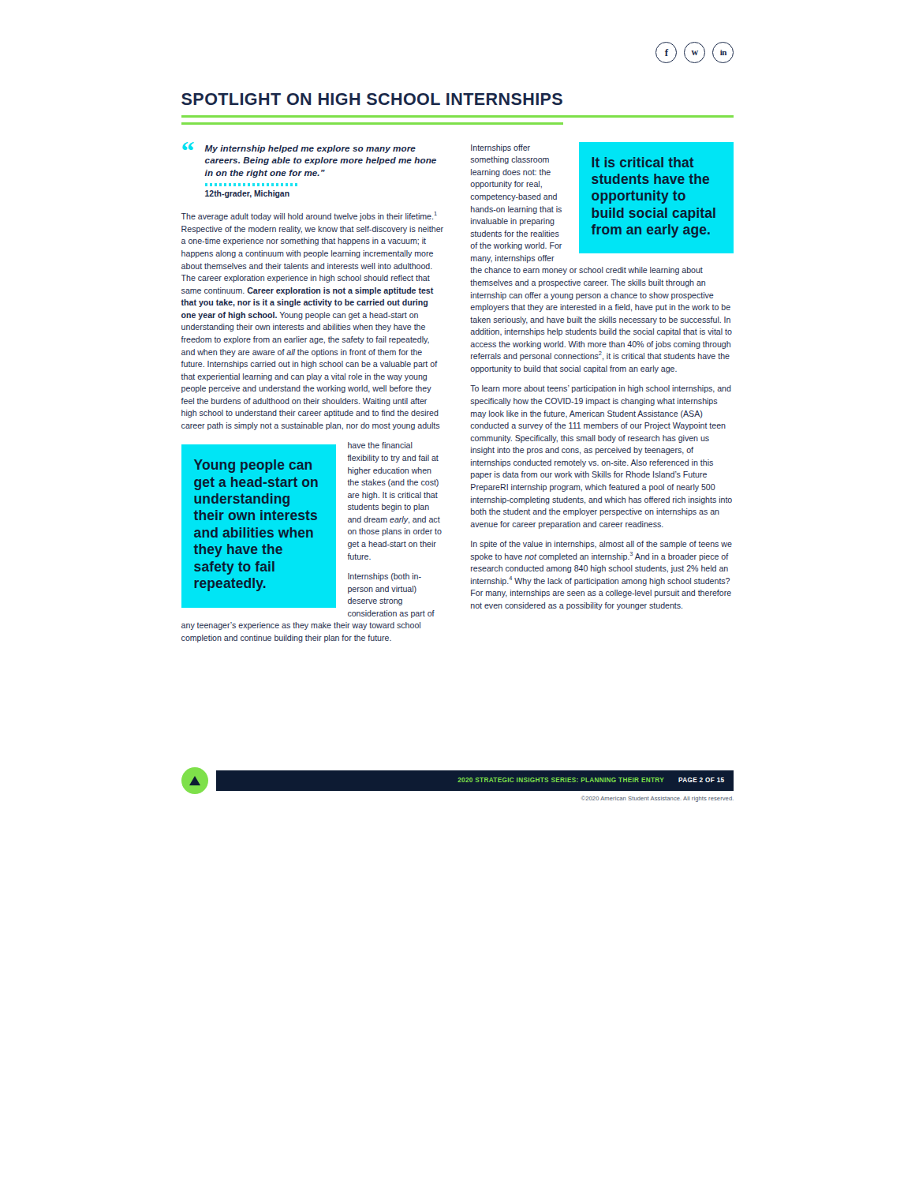f w in
Spotlight on High School Internships
“
My internship helped me explore so many more careers. Being able to explore more helped me hone in on the right one for me.”
12th-grader, Michigan
The average adult today will hold around twelve jobs in their lifetime.1 Respective of the modern reality, we know that self-discovery is neither a one-time experience nor something that happens in a vacuum; it happens along a continuum with people learning incrementally more about themselves and their talents and interests well into adulthood. The career exploration experience in high school should reflect that same continuum. Career exploration is not a simple aptitude test that you take, nor is it a single activity to be carried out during one year of high school. Young people can get a head-start on understanding their own interests and abilities when they have the freedom to explore from an earlier age, the safety to fail repeatedly, and when they are aware of all the options in front of them for the future. Internships carried out in high school can be a valuable part of that experiential learning and can play a vital role in the way young people perceive and understand the working world, well before they feel the burdens of adulthood on their shoulders. Waiting until after high school to understand their career aptitude and to find the desired career path is simply not a sustainable plan, nor do most young adults
Young people can get a head-start on understanding their own interests and abilities when they have the safety to fail repeatedly.
have the financial flexibility to try and fail at higher education when the stakes (and the cost) are high. It is critical that students begin to plan and dream early, and act on those plans in order to get a head-start on their future.
Internships (both in-person and virtual) deserve strong consideration as part of any teenager’s experience as they make their way toward school completion and continue building their plan for the future.
It is critical that students have the opportunity to build social capital from an early age.
Internships offer something classroom learning does not: the opportunity for real, competency-based and hands-on learning that is invaluable in preparing students for the realities of the working world. For many, internships offer the chance to earn money or school credit while learning about themselves and a prospective career. The skills built through an internship can offer a young person a chance to show prospective employers that they are interested in a field, have put in the work to be taken seriously, and have built the skills necessary to be successful. In addition, internships help students build the social capital that is vital to access the working world. With more than 40% of jobs coming through referrals and personal connections2, it is critical that students have the opportunity to build that social capital from an early age.
To learn more about teens’ participation in high school internships, and specifically how the COVID-19 impact is changing what internships may look like in the future, American Student Assistance (ASA) conducted a survey of the 111 members of our Project Waypoint teen community. Specifically, this small body of research has given us insight into the pros and cons, as perceived by teenagers, of internships conducted remotely vs. on-site. Also referenced in this paper is data from our work with Skills for Rhode Island’s Future PrepareRI internship program, which featured a pool of nearly 500 internship-completing students, and which has offered rich insights into both the student and the employer perspective on internships as an avenue for career preparation and career readiness.
In spite of the value in internships, almost all of the sample of teens we spoke to have not completed an internship.3 And in a broader piece of research conducted among 840 high school students, just 2% held an internship.4 Why the lack of participation among high school students? For many, internships are seen as a college-level pursuit and therefore not even considered as a possibility for younger students.
2020 Strategic Insights Series: Planning Their Entry Page 2 of 15
©2020 American Student Assistance. All rights reserved.